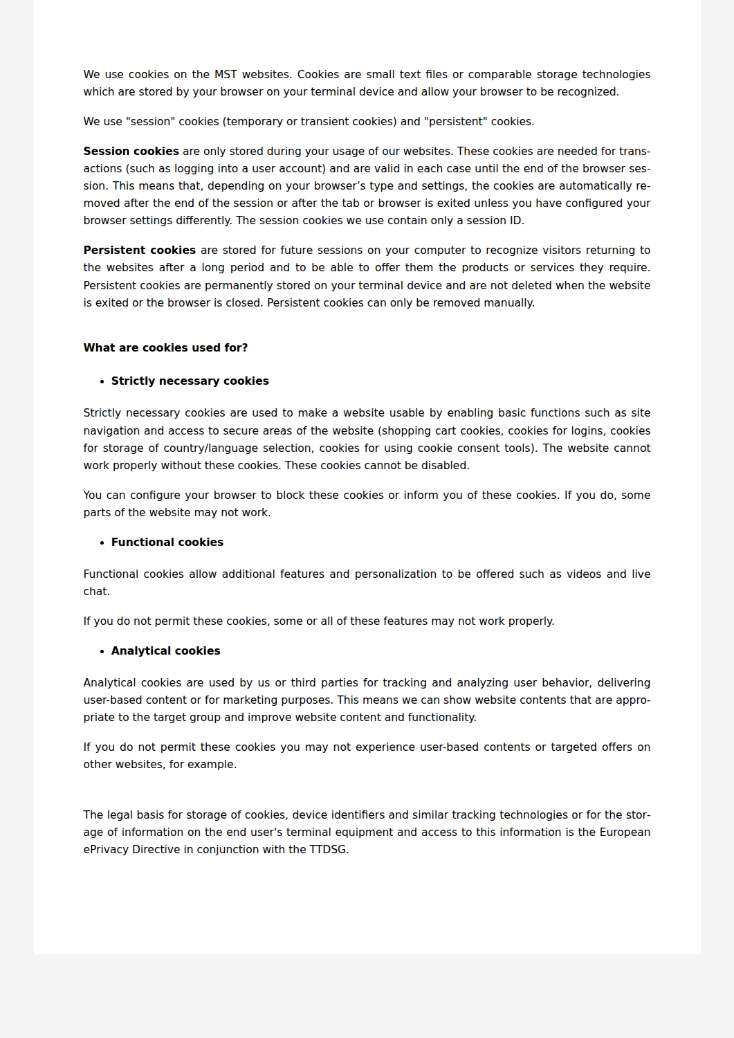We use cookies on the MST websites. Cookies are small text files or comparable storage technologies which are stored by your browser on your terminal device and allow your browser to be recognized.
We use "session" cookies (temporary or transient cookies) and "persistent" cookies.
Session cookies are only stored during your usage of our websites. These cookies are needed for transactions (such as logging into a user account) and are valid in each case until the end of the browser session. This means that, depending on your browser’s type and settings, the cookies are automatically removed after the end of the session or after the tab or browser is exited unless you have configured your browser settings differently. The session cookies we use contain only a session ID.
Persistent cookies are stored for future sessions on your computer to recognize visitors returning to the websites after a long period and to be able to offer them the products or services they require. Persistent cookies are permanently stored on your terminal device and are not deleted when the website is exited or the browser is closed. Persistent cookies can only be removed manually.
What are cookies used for?
Strictly necessary cookies
Strictly necessary cookies are used to make a website usable by enabling basic functions such as site navigation and access to secure areas of the website (shopping cart cookies, cookies for logins, cookies for storage of country/language selection, cookies for using cookie consent tools). The website cannot work properly without these cookies. These cookies cannot be disabled.
You can configure your browser to block these cookies or inform you of these cookies. If you do, some parts of the website may not work.
Functional cookies
Functional cookies allow additional features and personalization to be offered such as videos and live chat.
If you do not permit these cookies, some or all of these features may not work properly.
Analytical cookies
Analytical cookies are used by us or third parties for tracking and analyzing user behavior, delivering user-based content or for marketing purposes. This means we can show website contents that are appropriate to the target group and improve website content and functionality.
If you do not permit these cookies you may not experience user-based contents or targeted offers on other websites, for example.
The legal basis for storage of cookies, device identifiers and similar tracking technologies or for the storage of information on the end user's terminal equipment and access to this information is the European ePrivacy Directive in conjunction with the TTDSG.